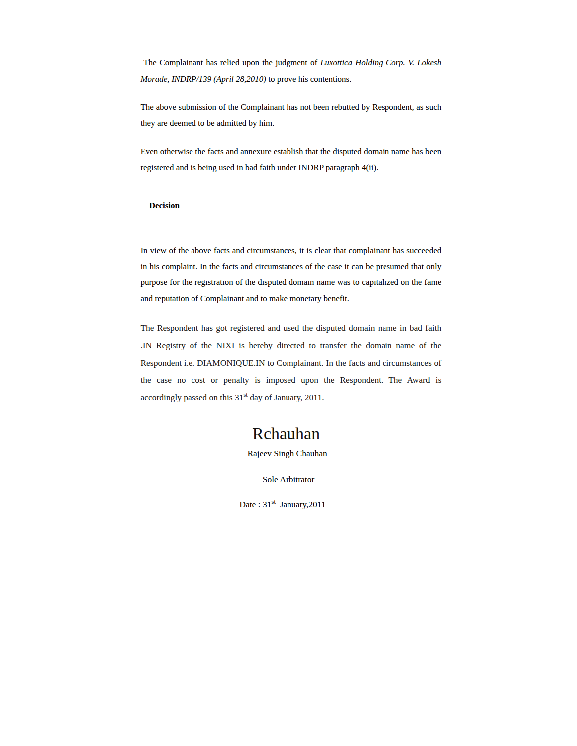The Complainant has relied upon the judgment of Luxottica Holding Corp. V. Lokesh Morade, INDRP/139 (April 28,2010) to prove his contentions.
The above submission of the Complainant has not been rebutted by Respondent, as such they are deemed to be admitted by him.
Even otherwise the facts and annexure establish that the disputed domain name has been registered and is being used in bad faith under INDRP paragraph 4(ii).
Decision
In view of the above facts and circumstances, it is clear that complainant has succeeded in his complaint. In the facts and circumstances of the case it can be presumed that only purpose for the registration of the disputed domain name was to capitalized on the fame and reputation of Complainant and to make monetary benefit.
The Respondent has got registered and used the disputed domain name in bad faith .IN Registry of the NIXI is hereby directed to transfer the domain name of the Respondent i.e. DIAMONIQUE.IN to Complainant. In the facts and circumstances of the case no cost or penalty is imposed upon the Respondent. The Award is accordingly passed on this 31st day of January, 2011.
Rchauhan
Rajeev Singh Chauhan
Sole Arbitrator
Date : 31st January,2011